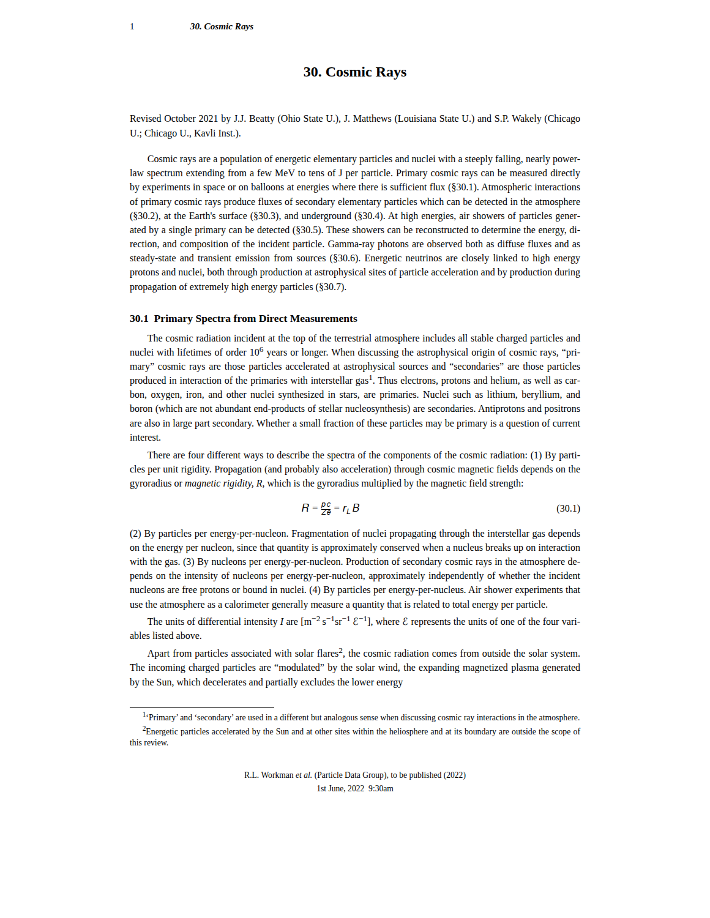1 30. Cosmic Rays
30. Cosmic Rays
Revised October 2021 by J.J. Beatty (Ohio State U.), J. Matthews (Louisiana State U.) and S.P. Wakely (Chicago U.; Chicago U., Kavli Inst.).
Cosmic rays are a population of energetic elementary particles and nuclei with a steeply falling, nearly power-law spectrum extending from a few MeV to tens of J per particle. Primary cosmic rays can be measured directly by experiments in space or on balloons at energies where there is sufficient flux (§30.1). Atmospheric interactions of primary cosmic rays produce fluxes of secondary elementary particles which can be detected in the atmosphere (§30.2), at the Earth's surface (§30.3), and underground (§30.4). At high energies, air showers of particles generated by a single primary can be detected (§30.5). These showers can be reconstructed to determine the energy, direction, and composition of the incident particle. Gamma-ray photons are observed both as diffuse fluxes and as steady-state and transient emission from sources (§30.6). Energetic neutrinos are closely linked to high energy protons and nuclei, both through production at astrophysical sites of particle acceleration and by production during propagation of extremely high energy particles (§30.7).
30.1 Primary Spectra from Direct Measurements
The cosmic radiation incident at the top of the terrestrial atmosphere includes all stable charged particles and nuclei with lifetimes of order 106 years or longer. When discussing the astrophysical origin of cosmic rays, “primary” cosmic rays are those particles accelerated at astrophysical sources and “secondaries” are those particles produced in interaction of the primaries with interstellar gas1. Thus electrons, protons and helium, as well as carbon, oxygen, iron, and other nuclei synthesized in stars, are primaries. Nuclei such as lithium, beryllium, and boron (which are not abundant end-products of stellar nucleosynthesis) are secondaries. Antiprotons and positrons are also in large part secondary. Whether a small fraction of these particles may be primary is a question of current interest.
There are four different ways to describe the spectra of the components of the cosmic radiation: (1) By particles per unit rigidity. Propagation (and probably also acceleration) through cosmic magnetic fields depends on the gyroradius or magnetic rigidity, R, which is the gyroradius multiplied by the magnetic field strength:
R = pc Ze = rL B (30.1)
(2) By particles per energy-per-nucleon. Fragmentation of nuclei propagating through the interstellar gas depends on the energy per nucleon, since that quantity is approximately conserved when a nucleus breaks up on interaction with the gas. (3) By nucleons per energy-per-nucleon. Production of secondary cosmic rays in the atmosphere depends on the intensity of nucleons per energy-per-nucleon, approximately independently of whether the incident nucleons are free protons or bound in nuclei. (4) By particles per energy-per-nucleus. Air shower experiments that use the atmosphere as a calorimeter generally measure a quantity that is related to total energy per particle.
The units of differential intensity I are [m−2 s−1sr−1 ℰ−1], where ℰ represents the units of one of the four variables listed above.
Apart from particles associated with solar flares2, the cosmic radiation comes from outside the solar system. The incoming charged particles are “modulated” by the solar wind, the expanding magnetized plasma generated by the Sun, which decelerates and partially excludes the lower energy
1‘Primary’ and ‘secondary’ are used in a different but analogous sense when discussing cosmic ray interactions in the atmosphere.
2Energetic particles accelerated by the Sun and at other sites within the heliosphere and at its boundary are outside the scope of this review.
R.L. Workman et al. (Particle Data Group), to be published (2022)
1st June, 2022 9:30am